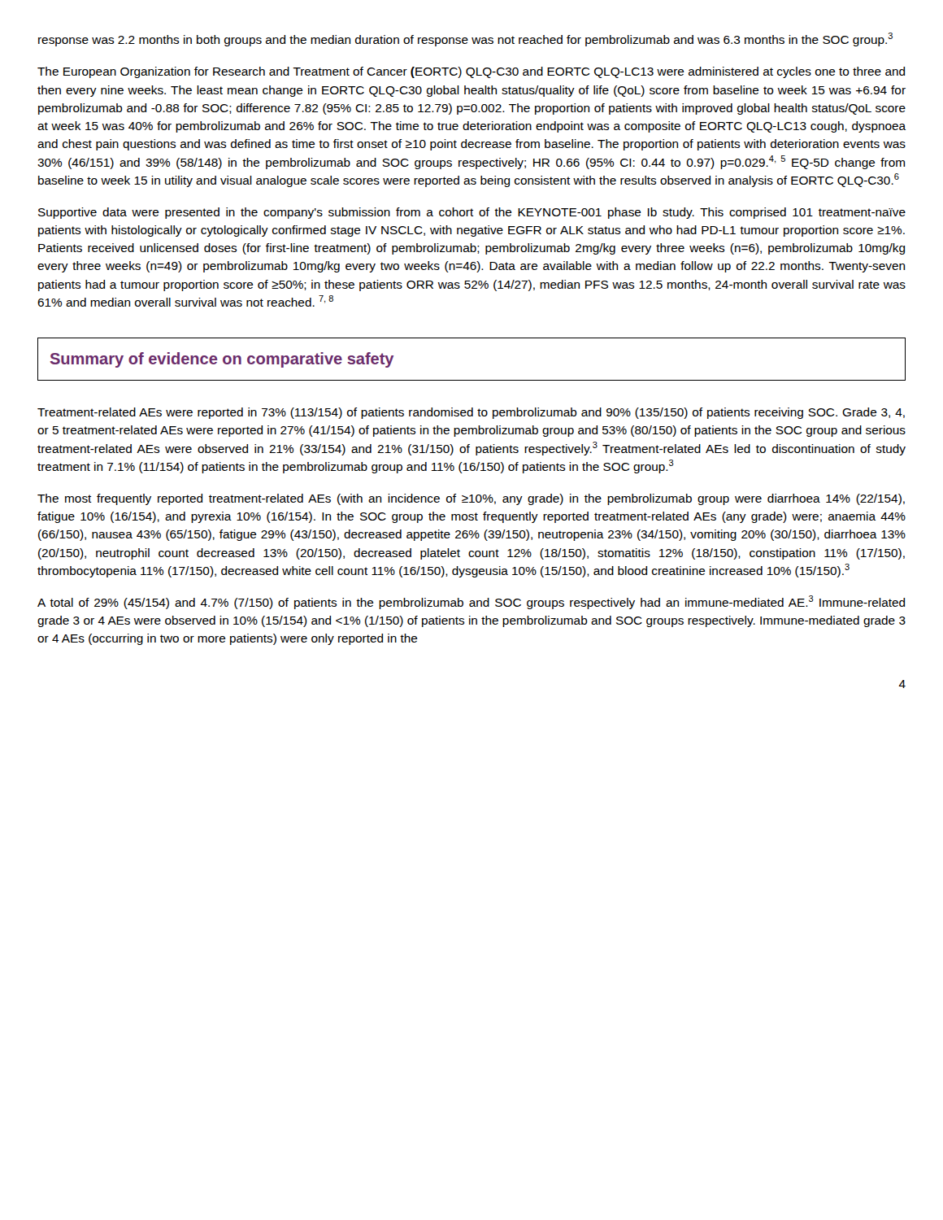response was 2.2 months in both groups and the median duration of response was not reached for pembrolizumab and was 6.3 months in the SOC group.3
The European Organization for Research and Treatment of Cancer (EORTC) QLQ-C30 and EORTC QLQ-LC13 were administered at cycles one to three and then every nine weeks. The least mean change in EORTC QLQ-C30 global health status/quality of life (QoL) score from baseline to week 15 was +6.94 for pembrolizumab and -0.88 for SOC; difference 7.82 (95% CI: 2.85 to 12.79) p=0.002. The proportion of patients with improved global health status/QoL score at week 15 was 40% for pembrolizumab and 26% for SOC. The time to true deterioration endpoint was a composite of EORTC QLQ-LC13 cough, dyspnoea and chest pain questions and was defined as time to first onset of ≥10 point decrease from baseline. The proportion of patients with deterioration events was 30% (46/151) and 39% (58/148) in the pembrolizumab and SOC groups respectively; HR 0.66 (95% CI: 0.44 to 0.97) p=0.029.4, 5 EQ-5D change from baseline to week 15 in utility and visual analogue scale scores were reported as being consistent with the results observed in analysis of EORTC QLQ-C30.6
Supportive data were presented in the company's submission from a cohort of the KEYNOTE-001 phase Ib study. This comprised 101 treatment-naïve patients with histologically or cytologically confirmed stage IV NSCLC, with negative EGFR or ALK status and who had PD-L1 tumour proportion score ≥1%. Patients received unlicensed doses (for first-line treatment) of pembrolizumab; pembrolizumab 2mg/kg every three weeks (n=6), pembrolizumab 10mg/kg every three weeks (n=49) or pembrolizumab 10mg/kg every two weeks (n=46). Data are available with a median follow up of 22.2 months. Twenty-seven patients had a tumour proportion score of ≥50%; in these patients ORR was 52% (14/27), median PFS was 12.5 months, 24-month overall survival rate was 61% and median overall survival was not reached. 7, 8
Summary of evidence on comparative safety
Treatment-related AEs were reported in 73% (113/154) of patients randomised to pembrolizumab and 90% (135/150) of patients receiving SOC. Grade 3, 4, or 5 treatment-related AEs were reported in 27% (41/154) of patients in the pembrolizumab group and 53% (80/150) of patients in the SOC group and serious treatment-related AEs were observed in 21% (33/154) and 21% (31/150) of patients respectively.3 Treatment-related AEs led to discontinuation of study treatment in 7.1% (11/154) of patients in the pembrolizumab group and 11% (16/150) of patients in the SOC group.3
The most frequently reported treatment-related AEs (with an incidence of ≥10%, any grade) in the pembrolizumab group were diarrhoea 14% (22/154), fatigue 10% (16/154), and pyrexia 10% (16/154). In the SOC group the most frequently reported treatment-related AEs (any grade) were; anaemia 44% (66/150), nausea 43% (65/150), fatigue 29% (43/150), decreased appetite 26% (39/150), neutropenia 23% (34/150), vomiting 20% (30/150), diarrhoea 13% (20/150), neutrophil count decreased 13% (20/150), decreased platelet count 12% (18/150), stomatitis 12% (18/150), constipation 11% (17/150), thrombocytopenia 11% (17/150), decreased white cell count 11% (16/150), dysgeusia 10% (15/150), and blood creatinine increased 10% (15/150).3
A total of 29% (45/154) and 4.7% (7/150) of patients in the pembrolizumab and SOC groups respectively had an immune-mediated AE.3 Immune-related grade 3 or 4 AEs were observed in 10% (15/154) and <1% (1/150) of patients in the pembrolizumab and SOC groups respectively. Immune-mediated grade 3 or 4 AEs (occurring in two or more patients) were only reported in the
4